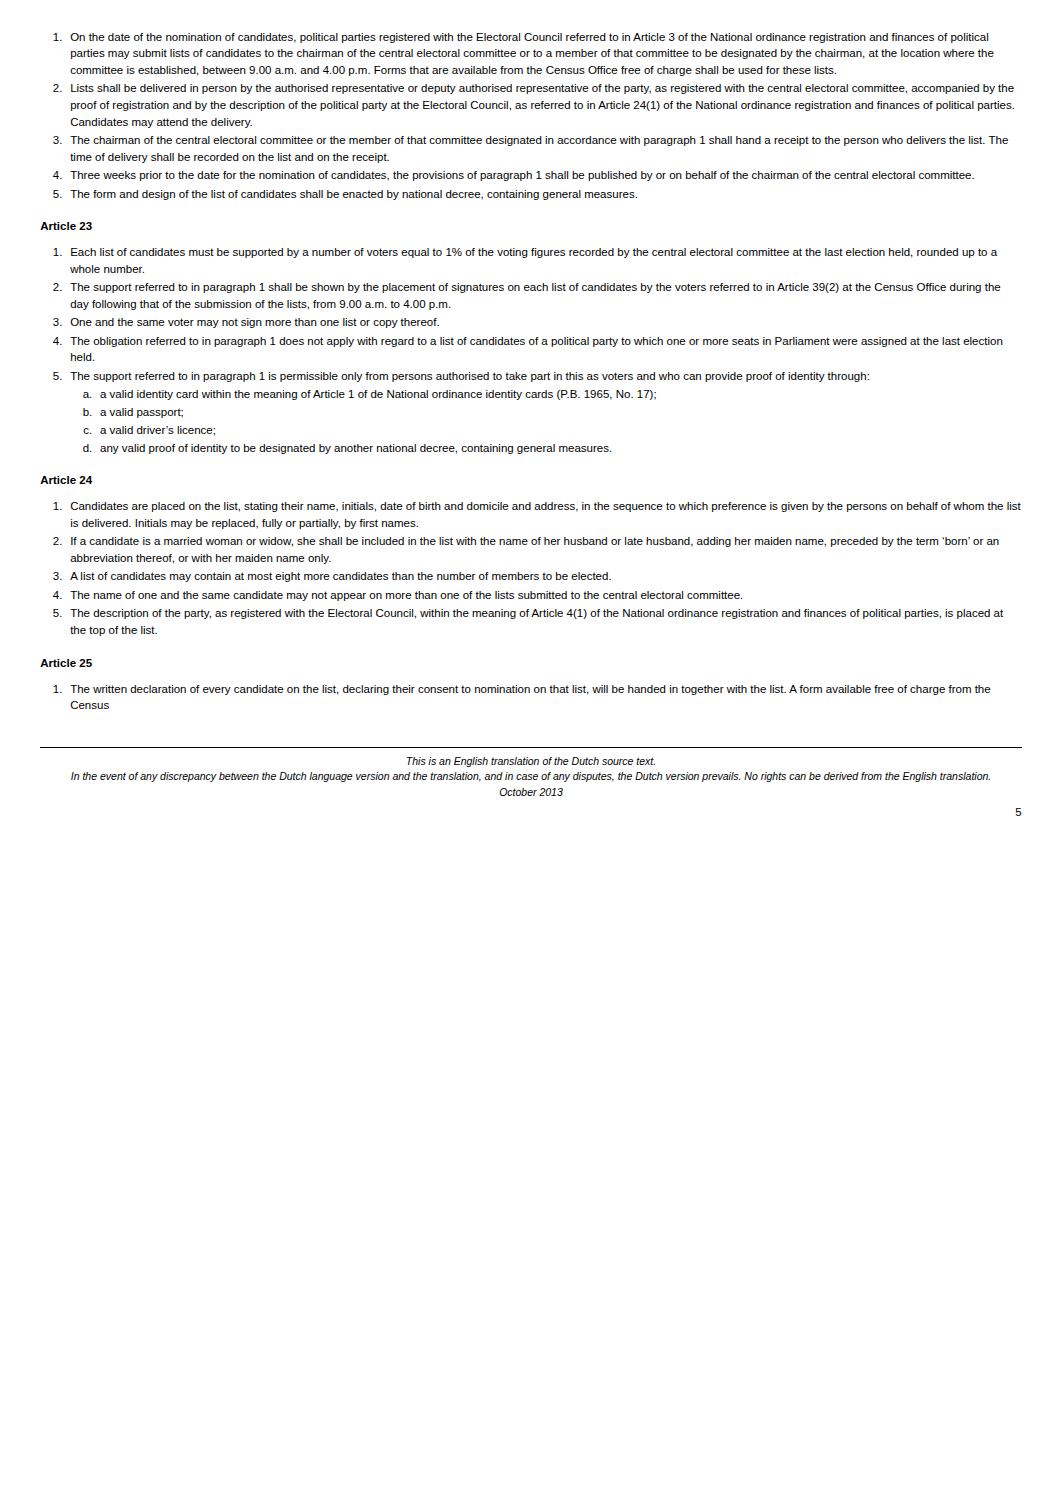On the date of the nomination of candidates, political parties registered with the Electoral Council referred to in Article 3 of the National ordinance registration and finances of political parties may submit lists of candidates to the chairman of the central electoral committee or to a member of that committee to be designated by the chairman, at the location where the committee is established, between 9.00 a.m. and 4.00 p.m. Forms that are available from the Census Office free of charge shall be used for these lists.
Lists shall be delivered in person by the authorised representative or deputy authorised representative of the party, as registered with the central electoral committee, accompanied by the proof of registration and by the description of the political party at the Electoral Council, as referred to in Article 24(1) of the National ordinance registration and finances of political parties. Candidates may attend the delivery.
The chairman of the central electoral committee or the member of that committee designated in accordance with paragraph 1 shall hand a receipt to the person who delivers the list. The time of delivery shall be recorded on the list and on the receipt.
Three weeks prior to the date for the nomination of candidates, the provisions of paragraph 1 shall be published by or on behalf of the chairman of the central electoral committee.
The form and design of the list of candidates shall be enacted by national decree, containing general measures.
Article 23
Each list of candidates must be supported by a number of voters equal to 1% of the voting figures recorded by the central electoral committee at the last election held, rounded up to a whole number.
The support referred to in paragraph 1 shall be shown by the placement of signatures on each list of candidates by the voters referred to in Article 39(2) at the Census Office during the day following that of the submission of the lists, from 9.00 a.m. to 4.00 p.m.
One and the same voter may not sign more than one list or copy thereof.
The obligation referred to in paragraph 1 does not apply with regard to a list of candidates of a political party to which one or more seats in Parliament were assigned at the last election held.
The support referred to in paragraph 1 is permissible only from persons authorised to take part in this as voters and who can provide proof of identity through:
a valid identity card within the meaning of Article 1 of de National ordinance identity cards (P.B. 1965, No. 17);
a valid passport;
a valid driver’s licence;
any valid proof of identity to be designated by another national decree, containing general measures.
Article 24
Candidates are placed on the list, stating their name, initials, date of birth and domicile and address, in the sequence to which preference is given by the persons on behalf of whom the list is delivered. Initials may be replaced, fully or partially, by first names.
If a candidate is a married woman or widow, she shall be included in the list with the name of her husband or late husband, adding her maiden name, preceded by the term ‘born’ or an abbreviation thereof, or with her maiden name only.
A list of candidates may contain at most eight more candidates than the number of members to be elected.
The name of one and the same candidate may not appear on more than one of the lists submitted to the central electoral committee.
The description of the party, as registered with the Electoral Council, within the meaning of Article 4(1) of the National ordinance registration and finances of political parties, is placed at the top of the list.
Article 25
The written declaration of every candidate on the list, declaring their consent to nomination on that list, will be handed in together with the list. A form available free of charge from the Census
This is an English translation of the Dutch source text.
In the event of any discrepancy between the Dutch language version and the translation, and in case of any disputes, the Dutch version prevails. No rights can be derived from the English translation.
October 2013
5